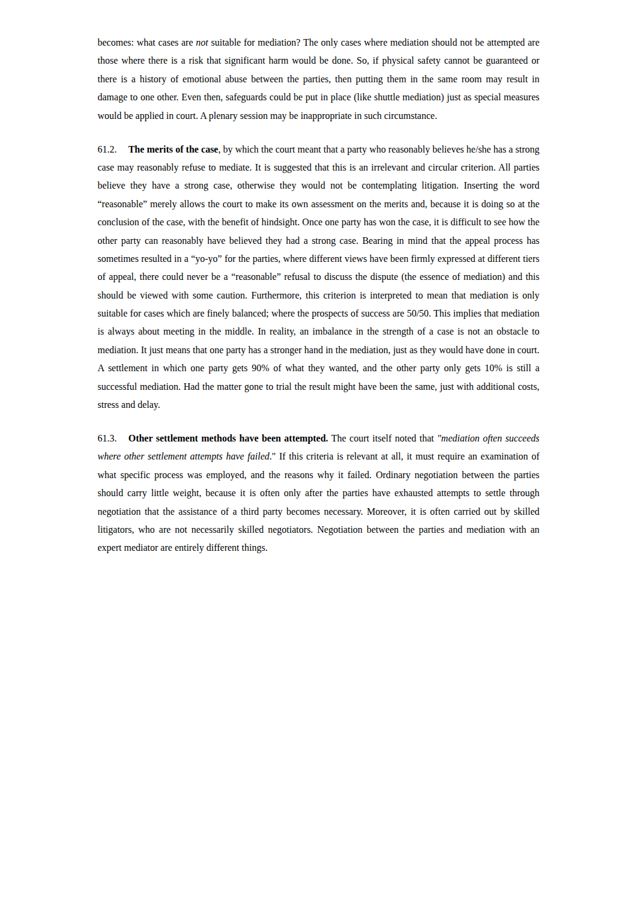becomes: what cases are not suitable for mediation? The only cases where mediation should not be attempted are those where there is a risk that significant harm would be done. So, if physical safety cannot be guaranteed or there is a history of emotional abuse between the parties, then putting them in the same room may result in damage to one other. Even then, safeguards could be put in place (like shuttle mediation) just as special measures would be applied in court. A plenary session may be inappropriate in such circumstance.
61.2. The merits of the case, by which the court meant that a party who reasonably believes he/she has a strong case may reasonably refuse to mediate. It is suggested that this is an irrelevant and circular criterion. All parties believe they have a strong case, otherwise they would not be contemplating litigation. Inserting the word “reasonable” merely allows the court to make its own assessment on the merits and, because it is doing so at the conclusion of the case, with the benefit of hindsight. Once one party has won the case, it is difficult to see how the other party can reasonably have believed they had a strong case. Bearing in mind that the appeal process has sometimes resulted in a “yo-yo” for the parties, where different views have been firmly expressed at different tiers of appeal, there could never be a “reasonable” refusal to discuss the dispute (the essence of mediation) and this should be viewed with some caution. Furthermore, this criterion is interpreted to mean that mediation is only suitable for cases which are finely balanced; where the prospects of success are 50/50. This implies that mediation is always about meeting in the middle. In reality, an imbalance in the strength of a case is not an obstacle to mediation. It just means that one party has a stronger hand in the mediation, just as they would have done in court. A settlement in which one party gets 90% of what they wanted, and the other party only gets 10% is still a successful mediation. Had the matter gone to trial the result might have been the same, just with additional costs, stress and delay.
61.3. Other settlement methods have been attempted. The court itself noted that "mediation often succeeds where other settlement attempts have failed." If this criteria is relevant at all, it must require an examination of what specific process was employed, and the reasons why it failed. Ordinary negotiation between the parties should carry little weight, because it is often only after the parties have exhausted attempts to settle through negotiation that the assistance of a third party becomes necessary. Moreover, it is often carried out by skilled litigators, who are not necessarily skilled negotiators. Negotiation between the parties and mediation with an expert mediator are entirely different things.